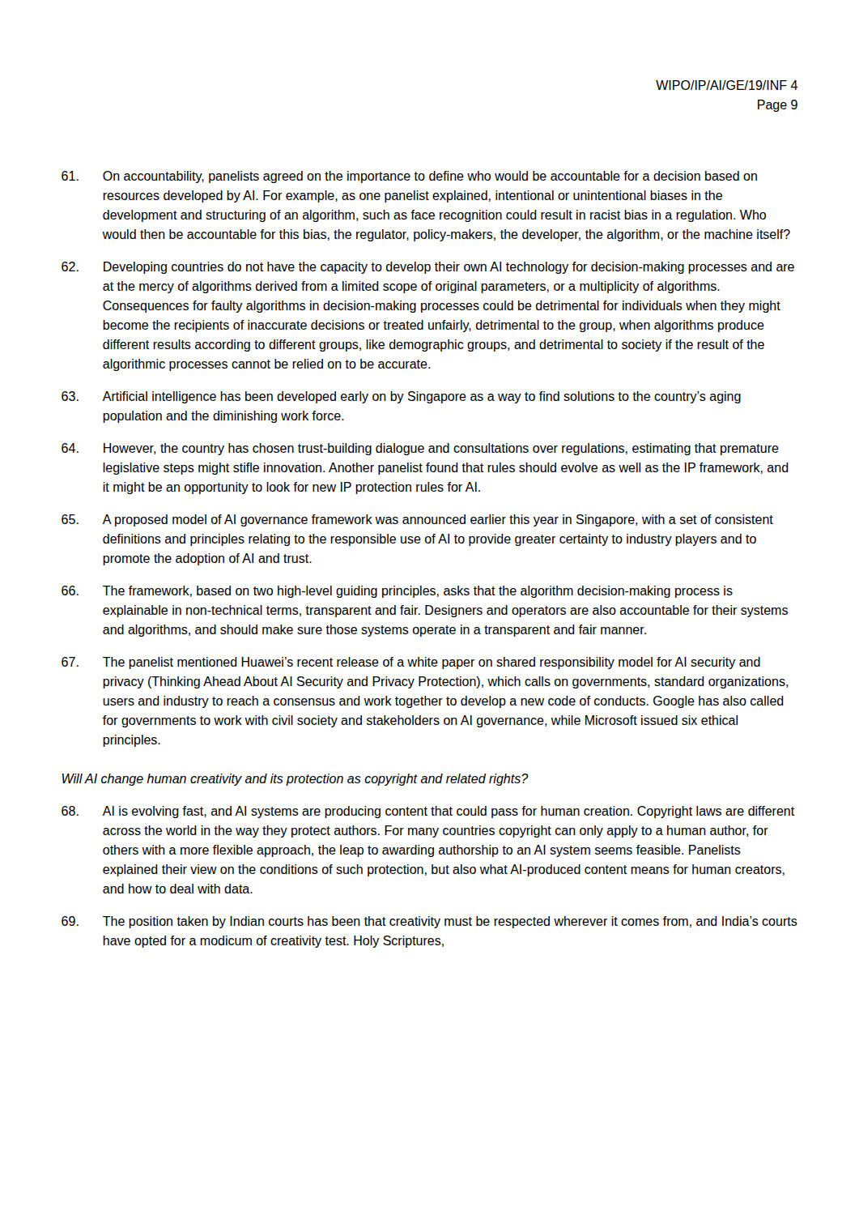WIPO/IP/AI/GE/19/INF 4
Page 9
61.
On accountability, panelists agreed on the importance to define who would be accountable for a decision based on resources developed by AI. For example, as one panelist explained, intentional or unintentional biases in the development and structuring of an algorithm, such as face recognition could result in racist bias in a regulation. Who would then be accountable for this bias, the regulator, policy-makers, the developer, the algorithm, or the machine itself?
62.
Developing countries do not have the capacity to develop their own AI technology for decision-making processes and are at the mercy of algorithms derived from a limited scope of original parameters, or a multiplicity of algorithms. Consequences for faulty algorithms in decision-making processes could be detrimental for individuals when they might become the recipients of inaccurate decisions or treated unfairly, detrimental to the group, when algorithms produce different results according to different groups, like demographic groups, and detrimental to society if the result of the algorithmic processes cannot be relied on to be accurate.
63.
Artificial intelligence has been developed early on by Singapore as a way to find solutions to the country’s aging population and the diminishing work force.
64.
However, the country has chosen trust-building dialogue and consultations over regulations, estimating that premature legislative steps might stifle innovation. Another panelist found that rules should evolve as well as the IP framework, and it might be an opportunity to look for new IP protection rules for AI.
65.
A proposed model of AI governance framework was announced earlier this year in Singapore, with a set of consistent definitions and principles relating to the responsible use of AI to provide greater certainty to industry players and to promote the adoption of AI and trust.
66.
The framework, based on two high-level guiding principles, asks that the algorithm decision-making process is explainable in non-technical terms, transparent and fair. Designers and operators are also accountable for their systems and algorithms, and should make sure those systems operate in a transparent and fair manner.
67.
The panelist mentioned Huawei’s recent release of a white paper on shared responsibility model for AI security and privacy (Thinking Ahead About AI Security and Privacy Protection), which calls on governments, standard organizations, users and industry to reach a consensus and work together to develop a new code of conducts. Google has also called for governments to work with civil society and stakeholders on AI governance, while Microsoft issued six ethical principles.
Will AI change human creativity and its protection as copyright and related rights?
68.
AI is evolving fast, and AI systems are producing content that could pass for human creation. Copyright laws are different across the world in the way they protect authors. For many countries copyright can only apply to a human author, for others with a more flexible approach, the leap to awarding authorship to an AI system seems feasible. Panelists explained their view on the conditions of such protection, but also what AI-produced content means for human creators, and how to deal with data.
69.
The position taken by Indian courts has been that creativity must be respected wherever it comes from, and India’s courts have opted for a modicum of creativity test. Holy Scriptures,